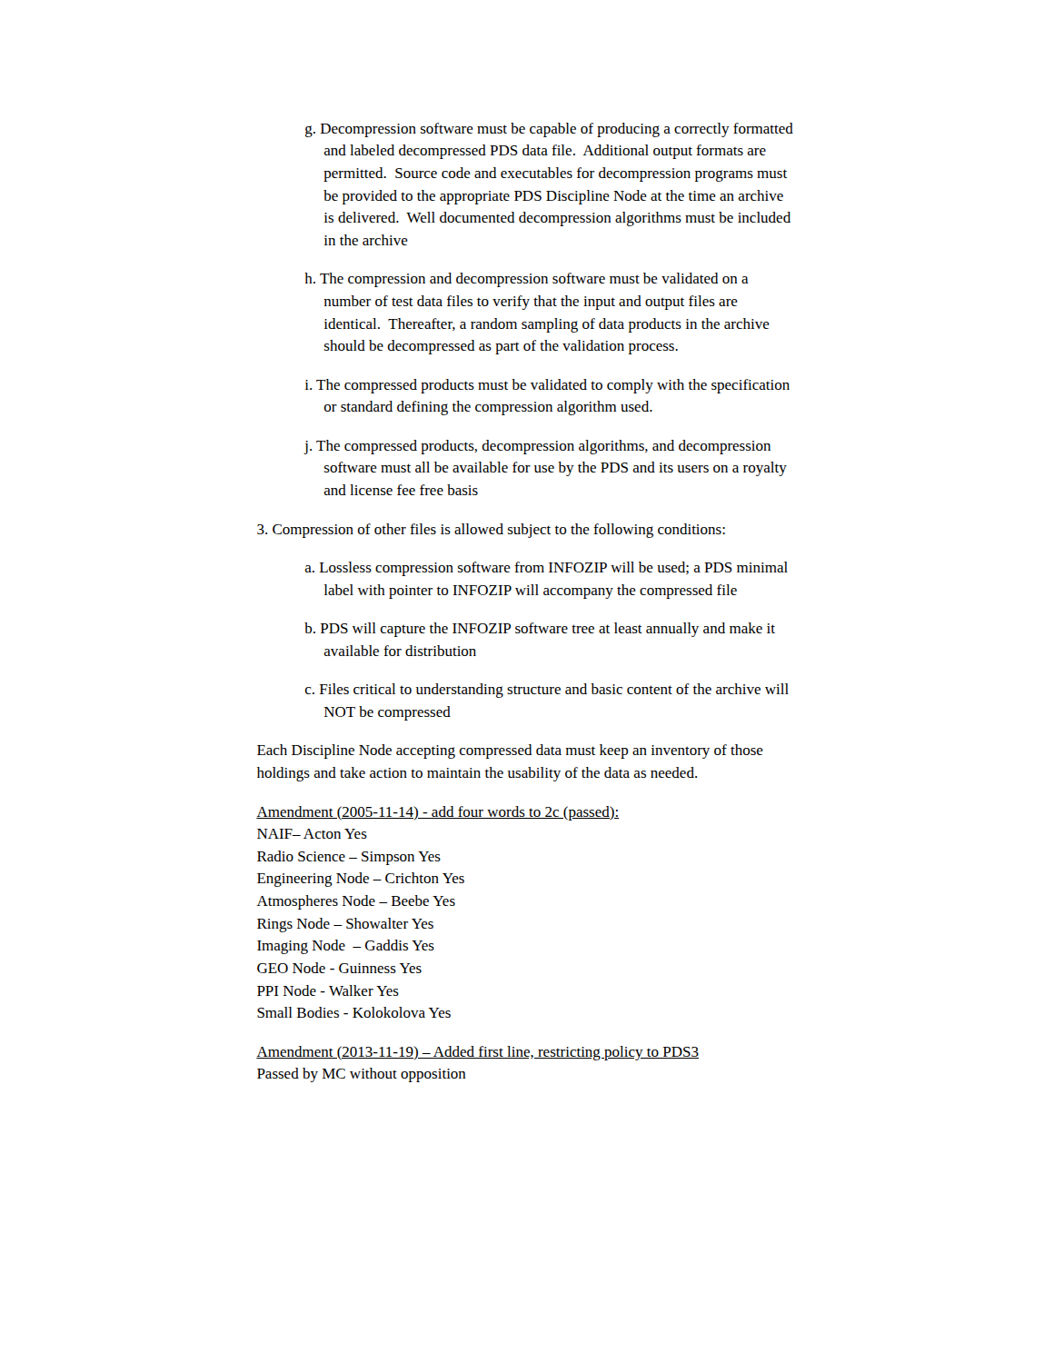g. Decompression software must be capable of producing a correctly formatted and labeled decompressed PDS data file. Additional output formats are permitted. Source code and executables for decompression programs must be provided to the appropriate PDS Discipline Node at the time an archive is delivered. Well documented decompression algorithms must be included in the archive
h. The compression and decompression software must be validated on a number of test data files to verify that the input and output files are identical. Thereafter, a random sampling of data products in the archive should be decompressed as part of the validation process.
i. The compressed products must be validated to comply with the specification or standard defining the compression algorithm used.
j. The compressed products, decompression algorithms, and decompression software must all be available for use by the PDS and its users on a royalty and license fee free basis
3. Compression of other files is allowed subject to the following conditions:
a. Lossless compression software from INFOZIP will be used; a PDS minimal label with pointer to INFOZIP will accompany the compressed file
b. PDS will capture the INFOZIP software tree at least annually and make it available for distribution
c. Files critical to understanding structure and basic content of the archive will NOT be compressed
Each Discipline Node accepting compressed data must keep an inventory of those holdings and take action to maintain the usability of the data as needed.
Amendment (2005-11-14) - add four words to 2c (passed):
NAIF– Acton Yes
Radio Science – Simpson Yes
Engineering Node – Crichton Yes
Atmospheres Node – Beebe Yes
Rings Node – Showalter Yes
Imaging Node – Gaddis Yes
GEO Node - Guinness Yes
PPI Node - Walker Yes
Small Bodies - Kolokolova Yes
Amendment (2013-11-19) – Added first line, restricting policy to PDS3
Passed by MC without opposition